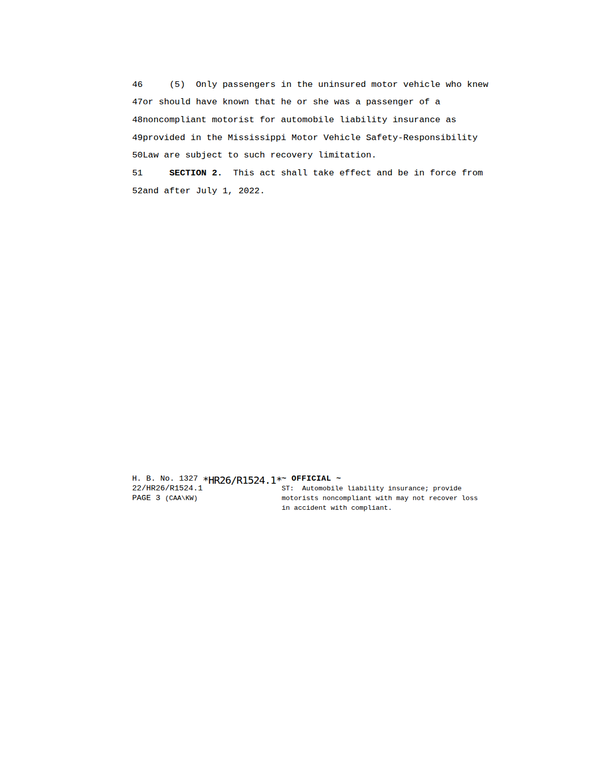| 46 | (5) Only passengers in the uninsured motor vehicle who knew |
| 47 | or should have known that he or she was a passenger of a |
| 48 | noncompliant motorist for automobile liability insurance as |
| 49 | provided in the Mississippi Motor Vehicle Safety-Responsibility |
| 50 | Law are subject to such recovery limitation. |
| 51 | SECTION 2. This act shall take effect and be in force from |
| 52 | and after July 1, 2022. |
| H. B. No. 1327 22/HR26/R1524.1 PAGE 3 (CAA\KW) | *HR26/R1524.1* | ~ OFFICIAL ~ ST: Automobile liability insurance; provide motorists noncompliant with may not recover loss in accident with compliant. |